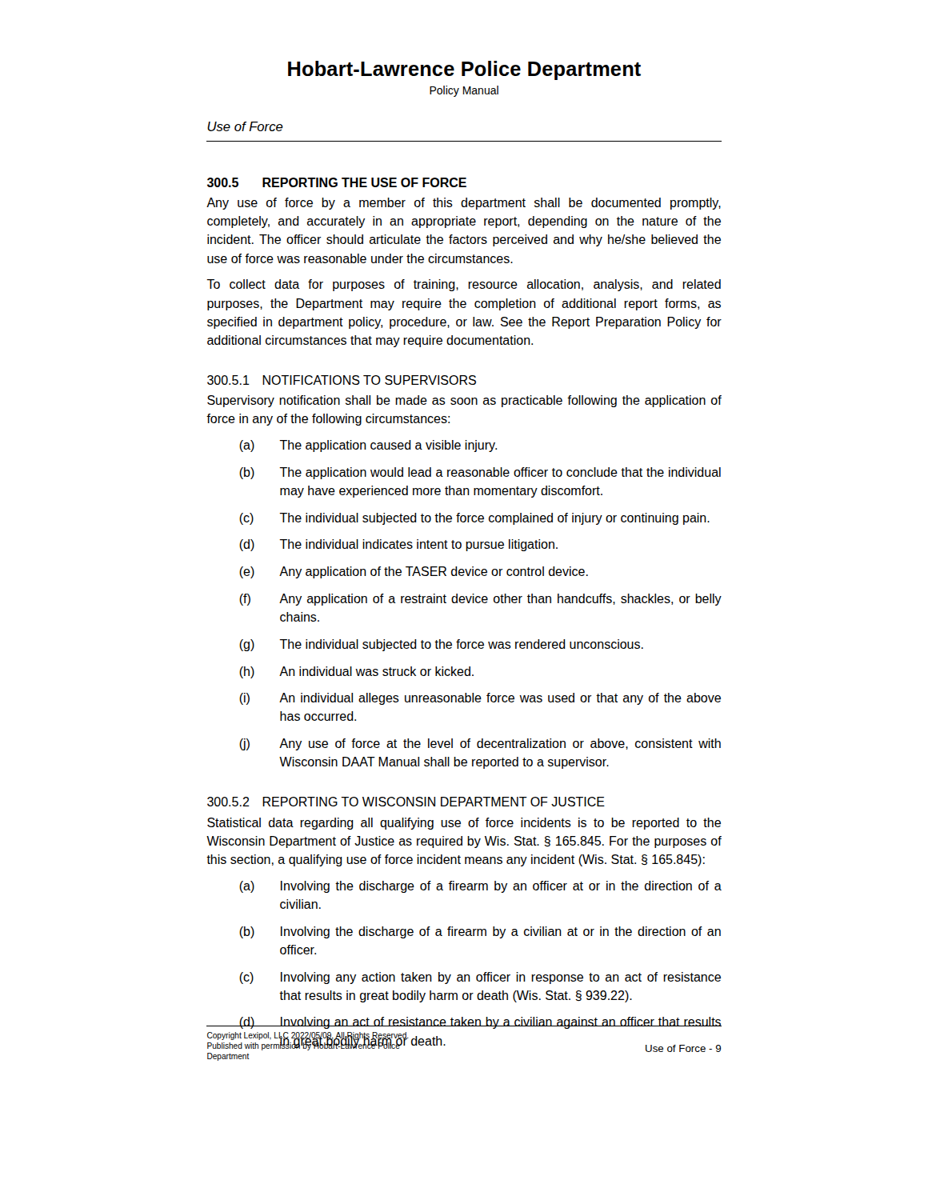Hobart-Lawrence Police Department
Policy Manual
Use of Force
300.5 REPORTING THE USE OF FORCE
Any use of force by a member of this department shall be documented promptly, completely, and accurately in an appropriate report, depending on the nature of the incident. The officer should articulate the factors perceived and why he/she believed the use of force was reasonable under the circumstances.
To collect data for purposes of training, resource allocation, analysis, and related purposes, the Department may require the completion of additional report forms, as specified in department policy, procedure, or law. See the Report Preparation Policy for additional circumstances that may require documentation.
300.5.1 NOTIFICATIONS TO SUPERVISORS
Supervisory notification shall be made as soon as practicable following the application of force in any of the following circumstances:
(a) The application caused a visible injury.
(b) The application would lead a reasonable officer to conclude that the individual may have experienced more than momentary discomfort.
(c) The individual subjected to the force complained of injury or continuing pain.
(d) The individual indicates intent to pursue litigation.
(e) Any application of the TASER device or control device.
(f) Any application of a restraint device other than handcuffs, shackles, or belly chains.
(g) The individual subjected to the force was rendered unconscious.
(h) An individual was struck or kicked.
(i) An individual alleges unreasonable force was used or that any of the above has occurred.
(j) Any use of force at the level of decentralization or above, consistent with Wisconsin DAAT Manual shall be reported to a supervisor.
300.5.2 REPORTING TO WISCONSIN DEPARTMENT OF JUSTICE
Statistical data regarding all qualifying use of force incidents is to be reported to the Wisconsin Department of Justice as required by Wis. Stat. § 165.845. For the purposes of this section, a qualifying use of force incident means any incident (Wis. Stat. § 165.845):
(a) Involving the discharge of a firearm by an officer at or in the direction of a civilian.
(b) Involving the discharge of a firearm by a civilian at or in the direction of an officer.
(c) Involving any action taken by an officer in response to an act of resistance that results in great bodily harm or death (Wis. Stat. § 939.22).
(d) Involving an act of resistance taken by a civilian against an officer that results in great bodily harm or death.
Copyright Lexipol, LLC 2022/05/09, All Rights Reserved.
Published with permission by Hobart-Lawrence Police
Department
Use of Force - 9